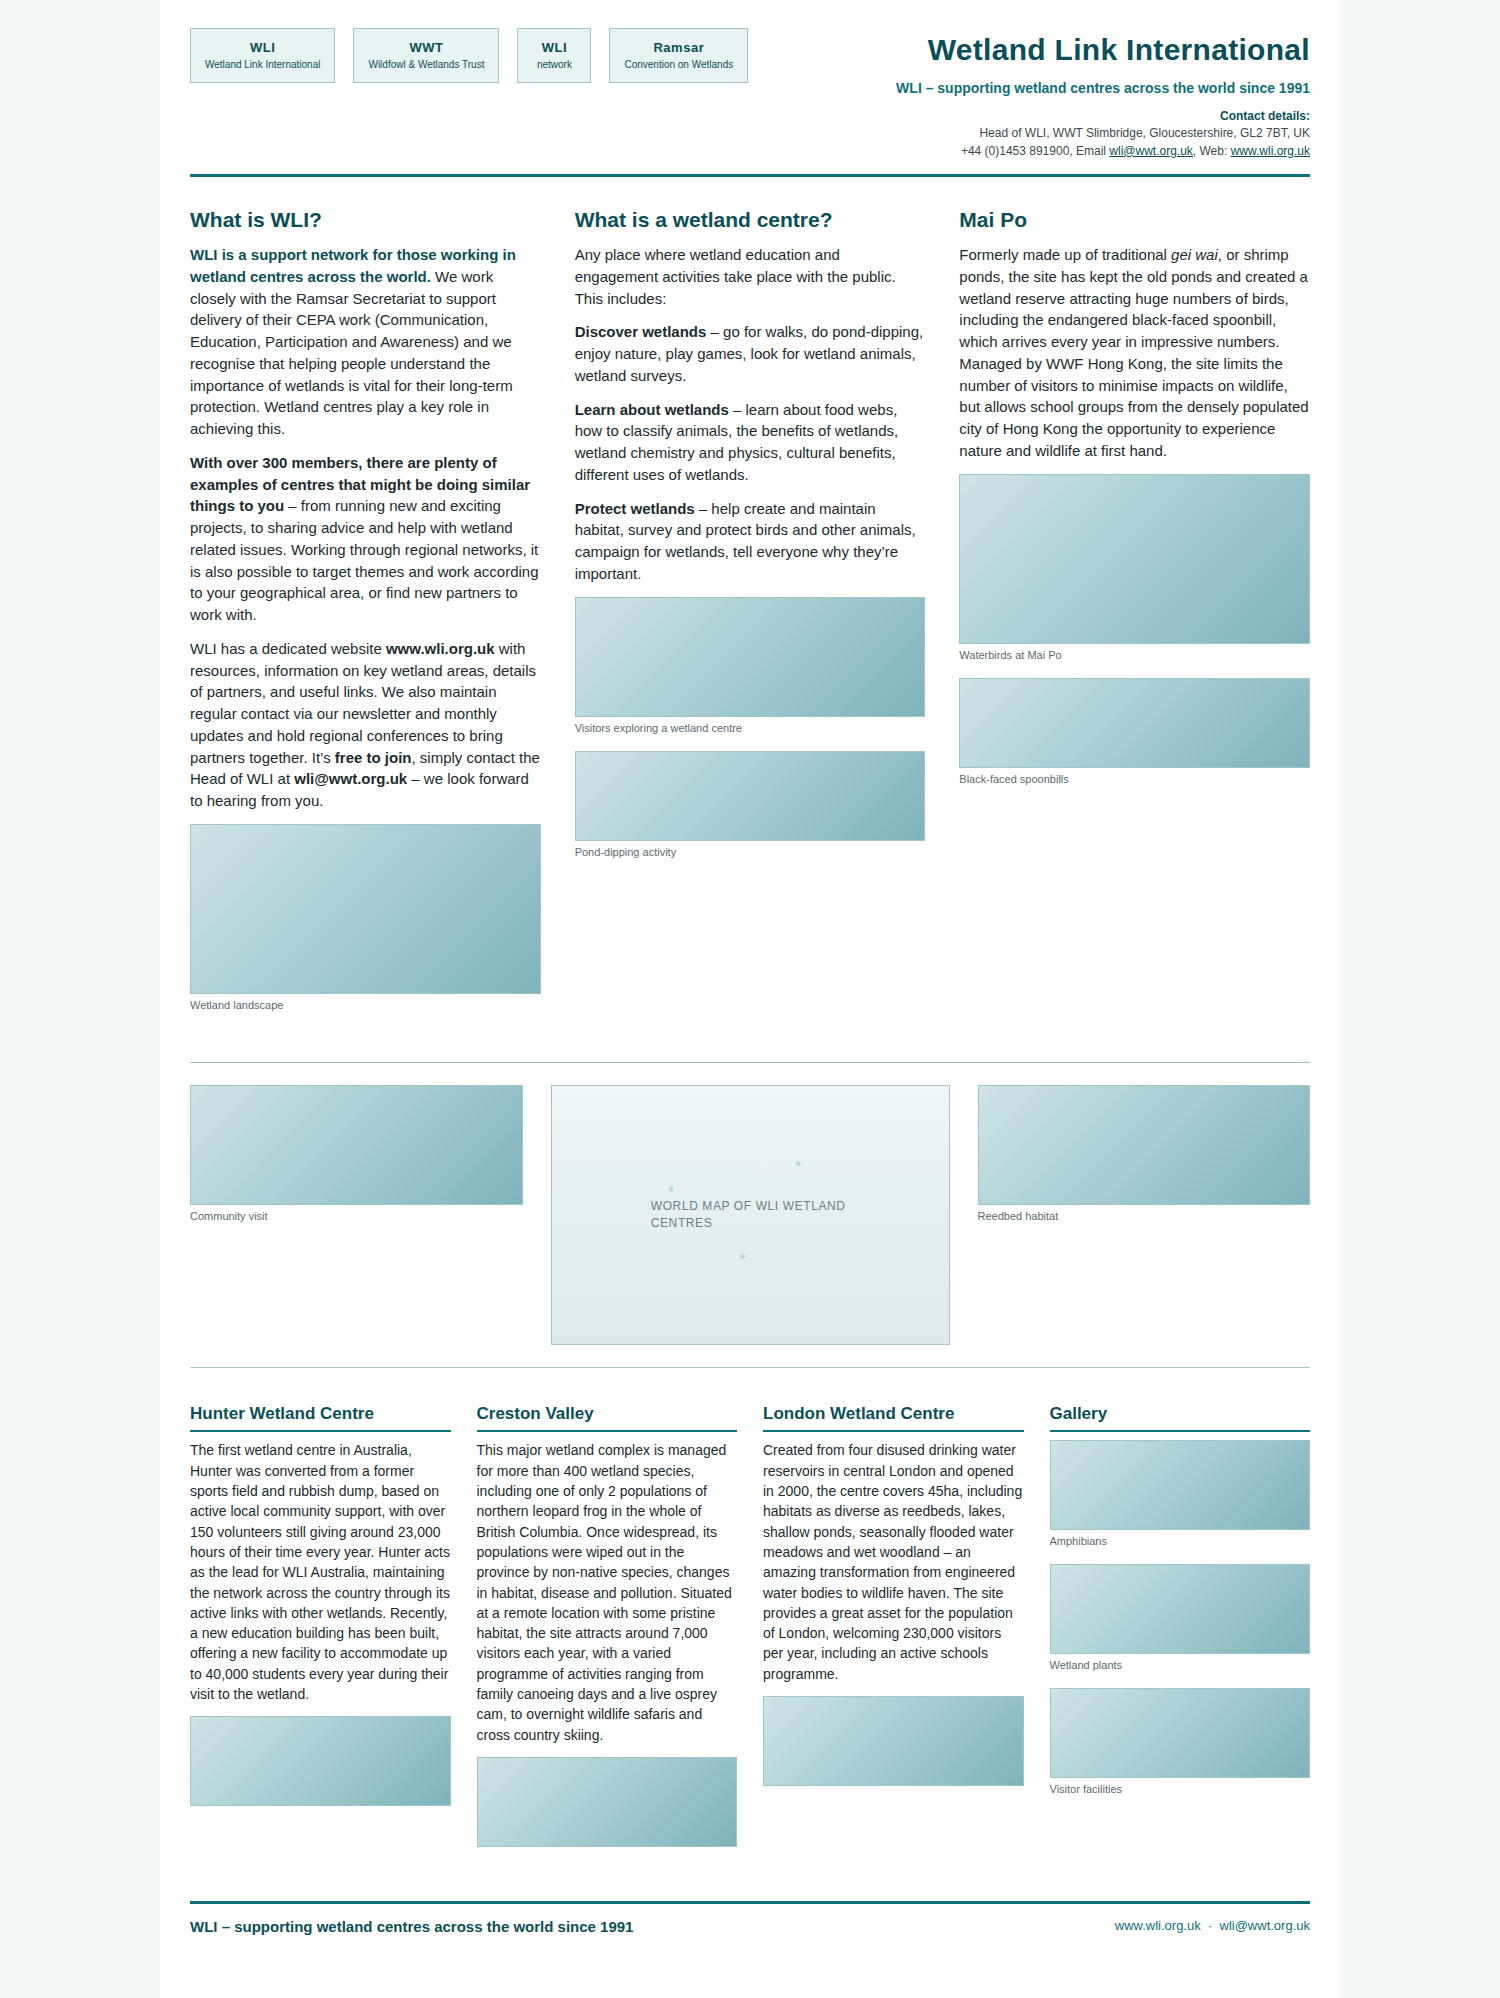WLIWetland Link International
WWTWildfowl & Wetlands Trust
WLInetwork
RamsarConvention on Wetlands
Wetland Link International
WLI – supporting wetland centres across the world since 1991
Contact details:
Head of WLI, WWT Slimbridge, Gloucestershire, GL2 7BT, UK
+44 (0)1453 891900, Email wli@wwt.org.uk, Web: www.wli.org.uk
What is WLI?
WLI is a support network for those working in wetland centres across the world. We work closely with the Ramsar Secretariat to support delivery of their CEPA work (Communication, Education, Participation and Awareness) and we recognise that helping people understand the importance of wetlands is vital for their long-term protection. Wetland centres play a key role in achieving this.
With over 300 members, there are plenty of examples of centres that might be doing similar things to you – from running new and exciting projects, to sharing advice and help with wetland related issues. Working through regional networks, it is also possible to target themes and work according to your geographical area, or find new partners to work with.
WLI has a dedicated website www.wli.org.uk with resources, information on key wetland areas, details of partners, and useful links. We also maintain regular contact via our newsletter and monthly updates and hold regional conferences to bring partners together. It’s free to join, simply contact the Head of WLI at wli@wwt.org.uk – we look forward to hearing from you.
Wetland landscape
What is a wetland centre?
Any place where wetland education and engagement activities take place with the public. This includes:
Discover wetlands – go for walks, do pond-dipping, enjoy nature, play games, look for wetland animals, wetland surveys.
Learn about wetlands – learn about food webs, how to classify animals, the benefits of wetlands, wetland chemistry and physics, cultural benefits, different uses of wetlands.
Protect wetlands – help create and maintain habitat, survey and protect birds and other animals, campaign for wetlands, tell everyone why they’re important.
Visitors exploring a wetland centre
Pond-dipping activity
Mai Po
Formerly made up of traditional gei wai, or shrimp ponds, the site has kept the old ponds and created a wetland reserve attracting huge numbers of birds, including the endangered black-faced spoonbill, which arrives every year in impressive numbers. Managed by WWF Hong Kong, the site limits the number of visitors to minimise impacts on wildlife, but allows school groups from the densely populated city of Hong Kong the opportunity to experience nature and wildlife at first hand.
Waterbirds at Mai Po
Black-faced spoonbills
Community visit
Reedbed habitat
Hunter Wetland Centre
The first wetland centre in Australia, Hunter was converted from a former sports field and rubbish dump, based on active local community support, with over 150 volunteers still giving around 23,000 hours of their time every year. Hunter acts as the lead for WLI Australia, maintaining the network across the country through its active links with other wetlands. Recently, a new education building has been built, offering a new facility to accommodate up to 40,000 students every year during their visit to the wetland.
Creston Valley
This major wetland complex is managed for more than 400 wetland species, including one of only 2 populations of northern leopard frog in the whole of British Columbia. Once widespread, its populations were wiped out in the province by non-native species, changes in habitat, disease and pollution. Situated at a remote location with some pristine habitat, the site attracts around 7,000 visitors each year, with a varied programme of activities ranging from family canoeing days and a live osprey cam, to overnight wildlife safaris and cross country skiing.
London Wetland Centre
Created from four disused drinking water reservoirs in central London and opened in 2000, the centre covers 45ha, including habitats as diverse as reedbeds, lakes, shallow ponds, seasonally flooded water meadows and wet woodland – an amazing transformation from engineered water bodies to wildlife haven. The site provides a great asset for the population of London, welcoming 230,000 visitors per year, including an active schools programme.
Gallery
Amphibians
Wetland plants
Visitor facilities
WLI – supporting wetland centres across the world since 1991
www.wli.org.uk · wli@wwt.org.uk